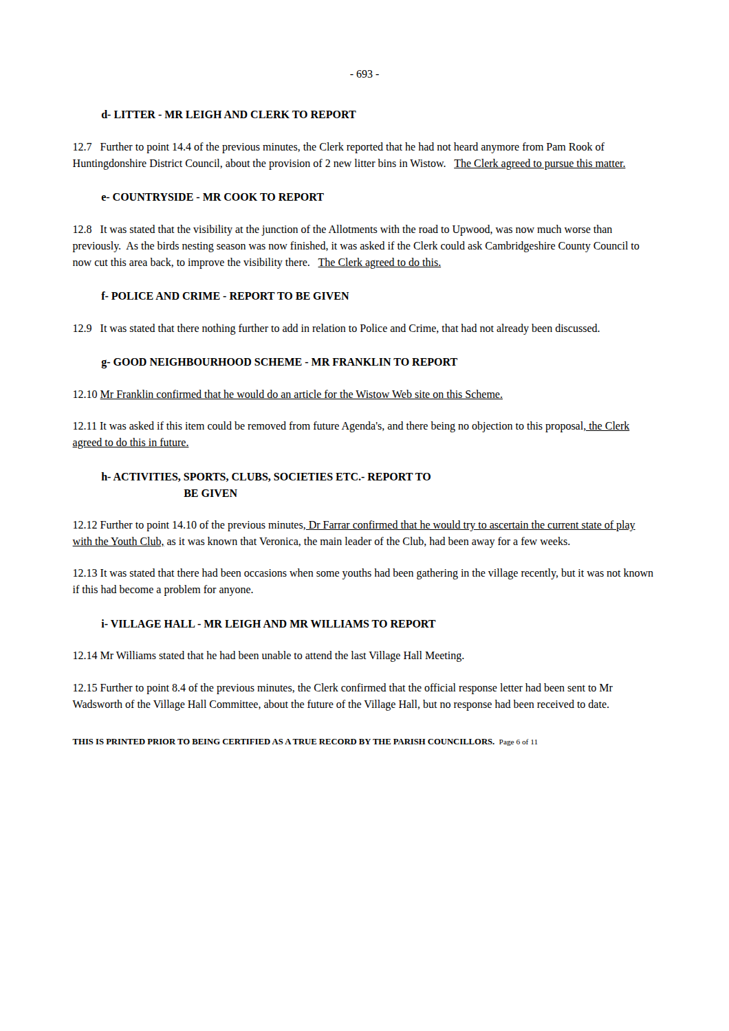- 693 -
d- LITTER - MR LEIGH AND CLERK TO REPORT
12.7 Further to point 14.4 of the previous minutes, the Clerk reported that he had not heard anymore from Pam Rook of Huntingdonshire District Council, about the provision of 2 new litter bins in Wistow. The Clerk agreed to pursue this matter.
e- COUNTRYSIDE - MR COOK TO REPORT
12.8 It was stated that the visibility at the junction of the Allotments with the road to Upwood, was now much worse than previously. As the birds nesting season was now finished, it was asked if the Clerk could ask Cambridgeshire County Council to now cut this area back, to improve the visibility there. The Clerk agreed to do this.
f- POLICE AND CRIME - REPORT TO BE GIVEN
12.9 It was stated that there nothing further to add in relation to Police and Crime, that had not already been discussed.
g- GOOD NEIGHBOURHOOD SCHEME - MR FRANKLIN TO REPORT
12.10 Mr Franklin confirmed that he would do an article for the Wistow Web site on this Scheme.
12.11 It was asked if this item could be removed from future Agenda's, and there being no objection to this proposal, the Clerk agreed to do this in future.
h- ACTIVITIES, SPORTS, CLUBS, SOCIETIES ETC.- REPORT TOBE GIVEN
12.12 Further to point 14.10 of the previous minutes, Dr Farrar confirmed that he would try to ascertain the current state of play with the Youth Club, as it was known that Veronica, the main leader of the Club, had been away for a few weeks.
12.13 It was stated that there had been occasions when some youths had been gathering in the village recently, but it was not known if this had become a problem for anyone.
i- VILLAGE HALL - MR LEIGH AND MR WILLIAMS TO REPORT
12.14 Mr Williams stated that he had been unable to attend the last Village Hall Meeting.
12.15 Further to point 8.4 of the previous minutes, the Clerk confirmed that the official response letter had been sent to Mr Wadsworth of the Village Hall Committee, about the future of the Village Hall, but no response had been received to date.
THIS IS PRINTED PRIOR TO BEING CERTIFIED AS A TRUE RECORD BY THE PARISH COUNCILLORS. Page 6 of 11